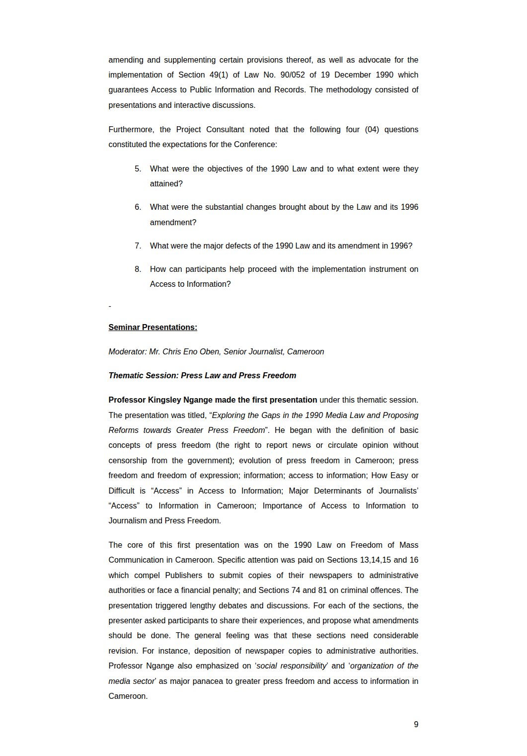amending and supplementing certain provisions thereof, as well as advocate for the implementation of Section 49(1) of Law No. 90/052 of 19 December 1990 which guarantees Access to Public Information and Records. The methodology consisted of presentations and interactive discussions.
Furthermore, the Project Consultant noted that the following four (04) questions constituted the expectations for the Conference:
What were the objectives of the 1990 Law and to what extent were they attained?
What were the substantial changes brought about by the Law and its 1996 amendment?
What were the major defects of the 1990 Law and its amendment in 1996?
How can participants help proceed with the implementation instrument on Access to Information?
-
Seminar Presentations:
Moderator: Mr. Chris Eno Oben, Senior Journalist, Cameroon
Thematic Session: Press Law and Press Freedom
Professor Kingsley Ngange made the first presentation under this thematic session. The presentation was titled, “Exploring the Gaps in the 1990 Media Law and Proposing Reforms towards Greater Press Freedom”. He began with the definition of basic concepts of press freedom (the right to report news or circulate opinion without censorship from the government); evolution of press freedom in Cameroon; press freedom and freedom of expression; information; access to information; How Easy or Difficult is “Access” in Access to Information; Major Determinants of Journalists’ “Access” to Information in Cameroon; Importance of Access to Information to Journalism and Press Freedom.
The core of this first presentation was on the 1990 Law on Freedom of Mass Communication in Cameroon. Specific attention was paid on Sections 13,14,15 and 16 which compel Publishers to submit copies of their newspapers to administrative authorities or face a financial penalty; and Sections 74 and 81 on criminal offences. The presentation triggered lengthy debates and discussions. For each of the sections, the presenter asked participants to share their experiences, and propose what amendments should be done. The general feeling was that these sections need considerable revision. For instance, deposition of newspaper copies to administrative authorities. Professor Ngange also emphasized on ‘social responsibility’ and ‘organization of the media sector’ as major panacea to greater press freedom and access to information in Cameroon.
9